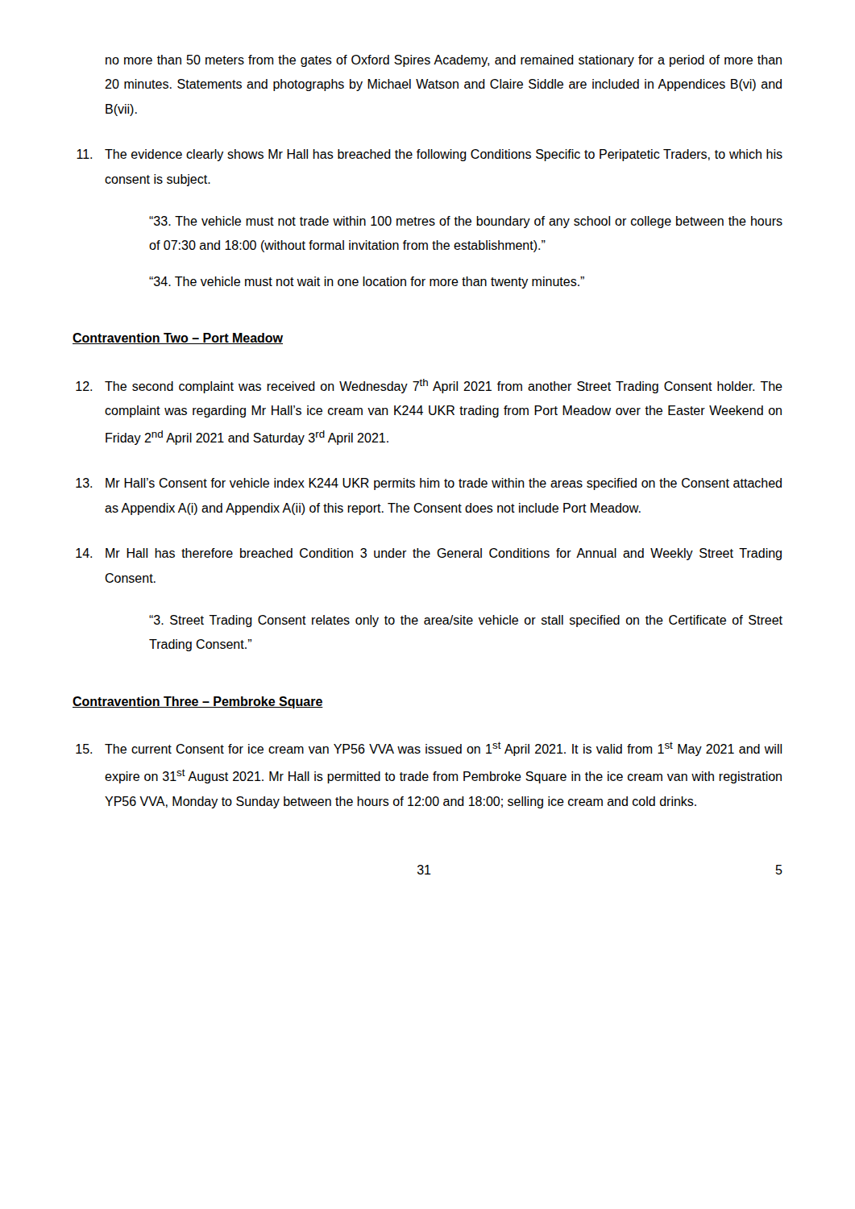no more than 50 meters from the gates of Oxford Spires Academy, and remained stationary for a period of more than 20 minutes. Statements and photographs by Michael Watson and Claire Siddle are included in Appendices B(vi) and B(vii).
The evidence clearly shows Mr Hall has breached the following Conditions Specific to Peripatetic Traders, to which his consent is subject.
“33. The vehicle must not trade within 100 metres of the boundary of any school or college between the hours of 07:30 and 18:00 (without formal invitation from the establishment).”
“34. The vehicle must not wait in one location for more than twenty minutes.”
Contravention Two – Port Meadow
The second complaint was received on Wednesday 7th April 2021 from another Street Trading Consent holder. The complaint was regarding Mr Hall’s ice cream van K244 UKR trading from Port Meadow over the Easter Weekend on Friday 2nd April 2021 and Saturday 3rd April 2021.
Mr Hall’s Consent for vehicle index K244 UKR permits him to trade within the areas specified on the Consent attached as Appendix A(i) and Appendix A(ii) of this report. The Consent does not include Port Meadow.
Mr Hall has therefore breached Condition 3 under the General Conditions for Annual and Weekly Street Trading Consent.
“3. Street Trading Consent relates only to the area/site vehicle or stall specified on the Certificate of Street Trading Consent.”
Contravention Three – Pembroke Square
The current Consent for ice cream van YP56 VVA was issued on 1st April 2021. It is valid from 1st May 2021 and will expire on 31st August 2021. Mr Hall is permitted to trade from Pembroke Square in the ice cream van with registration YP56 VVA, Monday to Sunday between the hours of 12:00 and 18:00; selling ice cream and cold drinks.
31 5